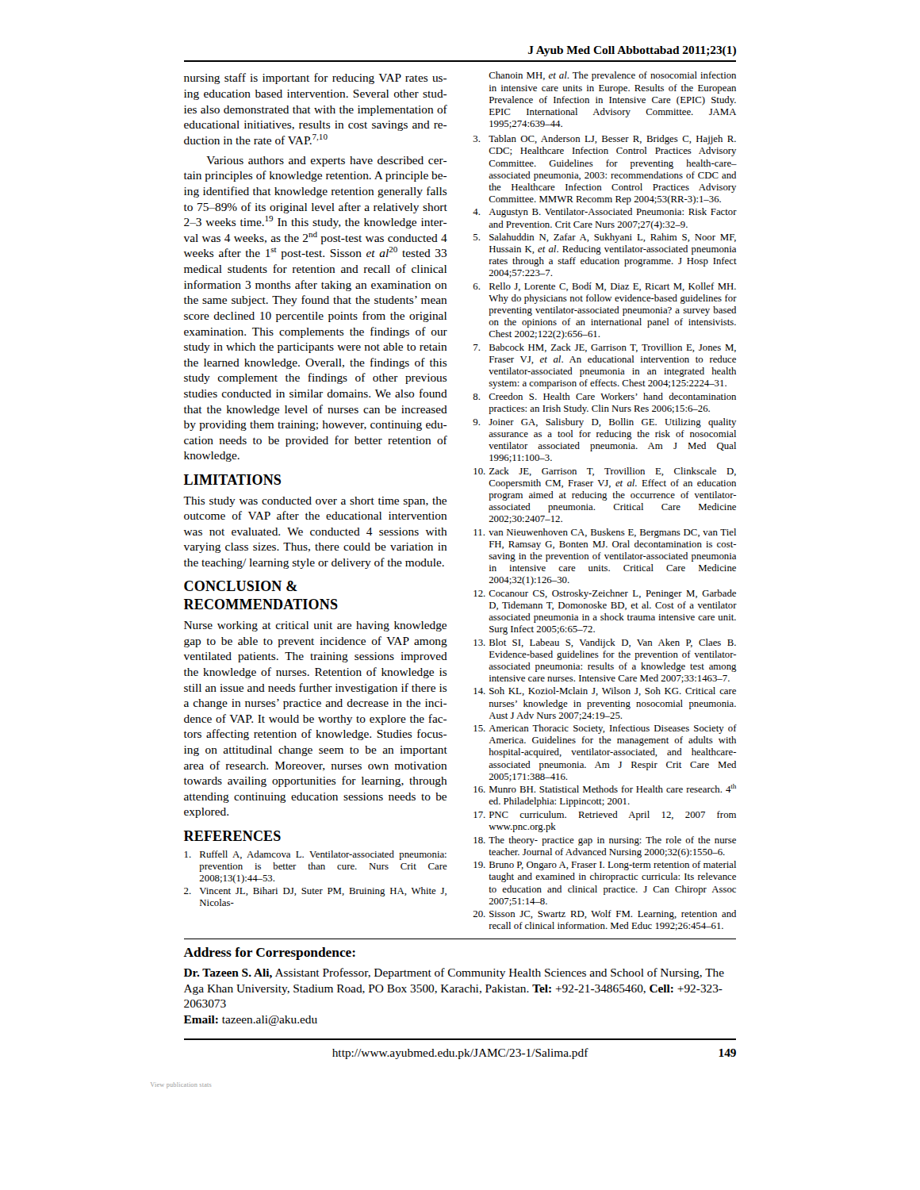J Ayub Med Coll Abbottabad 2011;23(1)
nursing staff is important for reducing VAP rates using education based intervention. Several other studies also demonstrated that with the implementation of educational initiatives, results in cost savings and reduction in the rate of VAP.7,10
Various authors and experts have described certain principles of knowledge retention. A principle being identified that knowledge retention generally falls to 75–89% of its original level after a relatively short 2–3 weeks time.19 In this study, the knowledge interval was 4 weeks, as the 2nd post-test was conducted 4 weeks after the 1st post-test. Sisson et al20 tested 33 medical students for retention and recall of clinical information 3 months after taking an examination on the same subject. They found that the students’ mean score declined 10 percentile points from the original examination. This complements the findings of our study in which the participants were not able to retain the learned knowledge. Overall, the findings of this study complement the findings of other previous studies conducted in similar domains. We also found that the knowledge level of nurses can be increased by providing them training; however, continuing education needs to be provided for better retention of knowledge.
LIMITATIONS
This study was conducted over a short time span, the outcome of VAP after the educational intervention was not evaluated. We conducted 4 sessions with varying class sizes. Thus, there could be variation in the teaching/ learning style or delivery of the module.
CONCLUSION & RECOMMENDATIONS
Nurse working at critical unit are having knowledge gap to be able to prevent incidence of VAP among ventilated patients. The training sessions improved the knowledge of nurses. Retention of knowledge is still an issue and needs further investigation if there is a change in nurses’ practice and decrease in the incidence of VAP. It would be worthy to explore the factors affecting retention of knowledge. Studies focusing on attitudinal change seem to be an important area of research. Moreover, nurses own motivation towards availing opportunities for learning, through attending continuing education sessions needs to be explored.
REFERENCES
Ruffell A, Adamcova L. Ventilator-associated pneumonia: prevention is better than cure. Nurs Crit Care 2008;13(1):44–53.
Vincent JL, Bihari DJ, Suter PM, Bruining HA, White J, Nicolas-
Chanoin MH, et al. The prevalence of nosocomial infection in intensive care units in Europe. Results of the European Prevalence of Infection in Intensive Care (EPIC) Study. EPIC International Advisory Committee. JAMA 1995;274:639–44.
Tablan OC, Anderson LJ, Besser R, Bridges C, Hajjeh R. CDC; Healthcare Infection Control Practices Advisory Committee. Guidelines for preventing health-care–associated pneumonia, 2003: recommendations of CDC and the Healthcare Infection Control Practices Advisory Committee. MMWR Recomm Rep 2004;53(RR-3):1–36.
Augustyn B. Ventilator-Associated Pneumonia: Risk Factor and Prevention. Crit Care Nurs 2007;27(4):32–9.
Salahuddin N, Zafar A, Sukhyani L, Rahim S, Noor MF, Hussain K, et al. Reducing ventilator-associated pneumonia rates through a staff education programme. J Hosp Infect 2004;57:223–7.
Rello J, Lorente C, Bodí M, Diaz E, Ricart M, Kollef MH. Why do physicians not follow evidence-based guidelines for preventing ventilator-associated pneumonia? a survey based on the opinions of an international panel of intensivists. Chest 2002;122(2):656–61.
Babcock HM, Zack JE, Garrison T, Trovillion E, Jones M, Fraser VJ, et al. An educational intervention to reduce ventilator-associated pneumonia in an integrated health system: a comparison of effects. Chest 2004;125:2224–31.
Creedon S. Health Care Workers’ hand decontamination practices: an Irish Study. Clin Nurs Res 2006;15:6–26.
Joiner GA, Salisbury D, Bollin GE. Utilizing quality assurance as a tool for reducing the risk of nosocomial ventilator associated pneumonia. Am J Med Qual 1996;11:100–3.
Zack JE, Garrison T, Trovillion E, Clinkscale D, Coopersmith CM, Fraser VJ, et al. Effect of an education program aimed at reducing the occurrence of ventilator-associated pneumonia. Critical Care Medicine 2002;30:2407–12.
van Nieuwenhoven CA, Buskens E, Bergmans DC, van Tiel FH, Ramsay G, Bonten MJ. Oral decontamination is cost-saving in the prevention of ventilator-associated pneumonia in intensive care units. Critical Care Medicine 2004;32(1):126–30.
Cocanour CS, Ostrosky-Zeichner L, Peninger M, Garbade D, Tidemann T, Domonoske BD, et al. Cost of a ventilator associated pneumonia in a shock trauma intensive care unit. Surg Infect 2005;6:65–72.
Blot SI, Labeau S, Vandijck D, Van Aken P, Claes B. Evidence-based guidelines for the prevention of ventilator-associated pneumonia: results of a knowledge test among intensive care nurses. Intensive Care Med 2007;33:1463–7.
Soh KL, Koziol-Mclain J, Wilson J, Soh KG. Critical care nurses’ knowledge in preventing nosocomial pneumonia. Aust J Adv Nurs 2007;24:19–25.
American Thoracic Society, Infectious Diseases Society of America. Guidelines for the management of adults with hospital-acquired, ventilator-associated, and healthcare-associated pneumonia. Am J Respir Crit Care Med 2005;171:388–416.
Munro BH. Statistical Methods for Health care research. 4th ed. Philadelphia: Lippincott; 2001.
PNC curriculum. Retrieved April 12, 2007 from www.pnc.org.pk
The theory- practice gap in nursing: The role of the nurse teacher. Journal of Advanced Nursing 2000;32(6):1550–6.
Bruno P, Ongaro A, Fraser I. Long-term retention of material taught and examined in chiropractic curricula: Its relevance to education and clinical practice. J Can Chiropr Assoc 2007;51:14–8.
Sisson JC, Swartz RD, Wolf FM. Learning, retention and recall of clinical information. Med Educ 1992;26:454–61.
Address for Correspondence:
Dr. Tazeen S. Ali, Assistant Professor, Department of Community Health Sciences and School of Nursing, The Aga Khan University, Stadium Road, PO Box 3500, Karachi, Pakistan. Tel: +92-21-34865460, Cell: +92-323-2063073
Email: tazeen.ali@aku.edu
http://www.ayubmed.edu.pk/JAMC/23-1/Salima.pdf 149
View publication stats